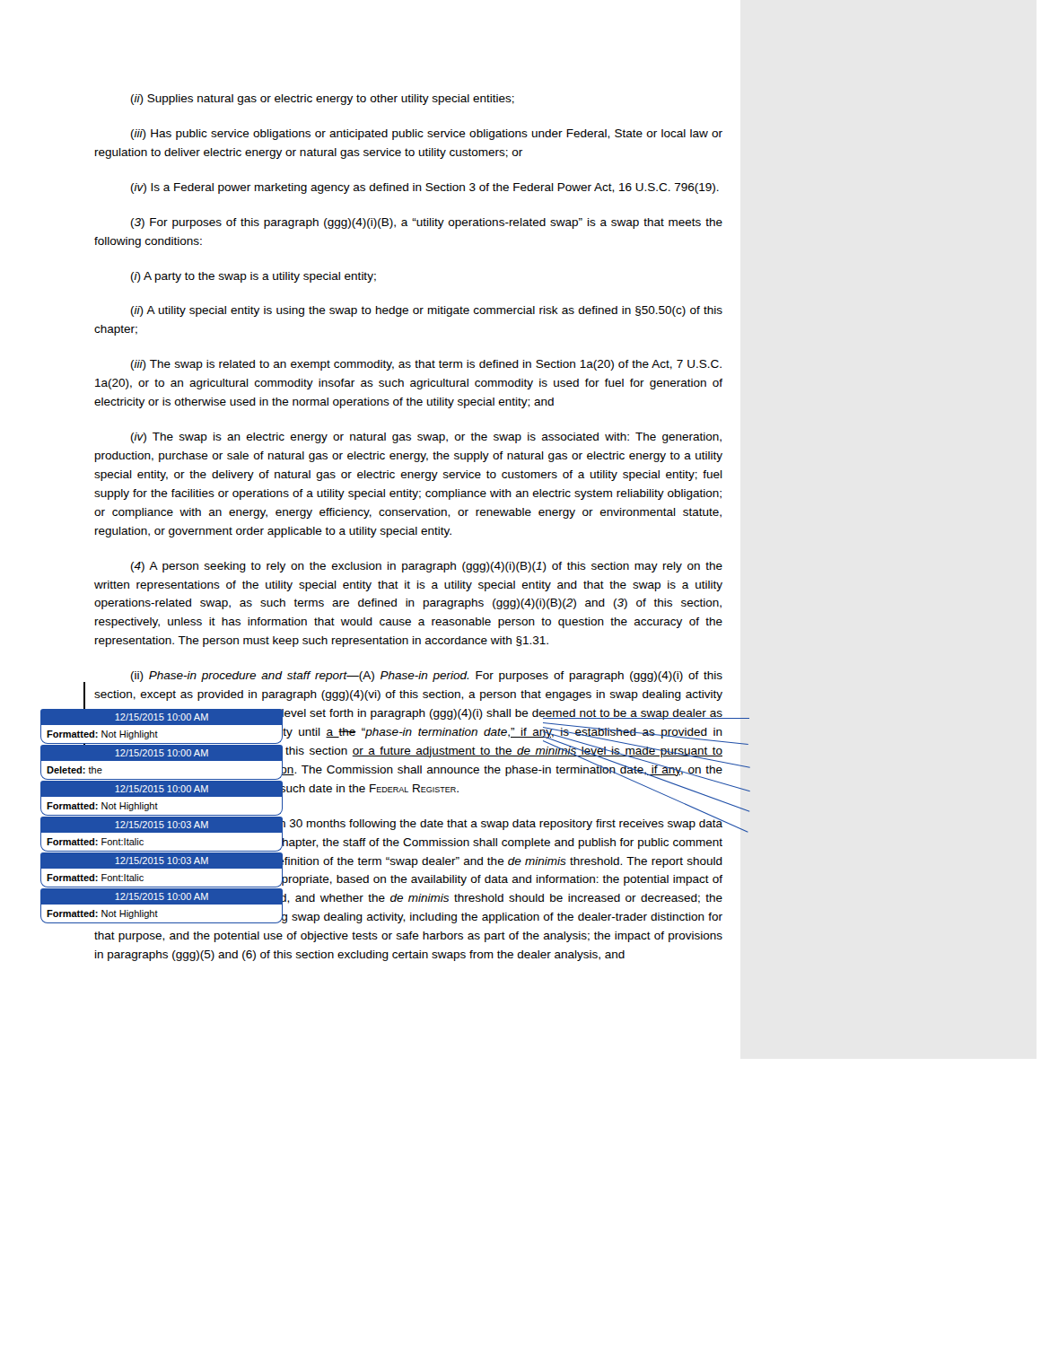(ii) Supplies natural gas or electric energy to other utility special entities;
(iii) Has public service obligations or anticipated public service obligations under Federal, State or local law or regulation to deliver electric energy or natural gas service to utility customers; or
(iv) Is a Federal power marketing agency as defined in Section 3 of the Federal Power Act, 16 U.S.C. 796(19).
(3) For purposes of this paragraph (ggg)(4)(i)(B), a “utility operations-related swap” is a swap that meets the following conditions:
(i) A party to the swap is a utility special entity;
(ii) A utility special entity is using the swap to hedge or mitigate commercial risk as defined in §50.50(c) of this chapter;
(iii) The swap is related to an exempt commodity, as that term is defined in Section 1a(20) of the Act, 7 U.S.C. 1a(20), or to an agricultural commodity insofar as such agricultural commodity is used for fuel for generation of electricity or is otherwise used in the normal operations of the utility special entity; and
(iv) The swap is an electric energy or natural gas swap, or the swap is associated with: The generation, production, purchase or sale of natural gas or electric energy, the supply of natural gas or electric energy to a utility special entity, or the delivery of natural gas or electric energy service to customers of a utility special entity; fuel supply for the facilities or operations of a utility special entity; compliance with an electric system reliability obligation; or compliance with an energy, energy efficiency, conservation, or renewable energy or environmental statute, regulation, or government order applicable to a utility special entity.
(4) A person seeking to rely on the exclusion in paragraph (ggg)(4)(i)(B)(1) of this section may rely on the written representations of the utility special entity that it is a utility special entity and that the swap is a utility operations-related swap, as such terms are defined in paragraphs (ggg)(4)(i)(B)(2) and (3) of this section, respectively, unless it has information that would cause a reasonable person to question the accuracy of the representation. The person must keep such representation in accordance with §1.31.
(ii) Phase-in procedure and staff report—(A) Phase-in period. For purposes of paragraph (ggg)(4)(i) of this section, except as provided in paragraph (ggg)(4)(vi) of this section, a person that engages in swap dealing activity that does not exceed the phase-in level set forth in paragraph (ggg)(4)(i) shall be deemed not to be a swap dealer as a result of its swap dealing activity until a the “phase-in termination date,” if any, is established as provided in paragraph (ggg)(4)(ii)(C) or (D) of this section or a future adjustment to the de minimis level is made pursuant to paragraph (ggg)(4)(iv) of this section. The Commission shall announce the phase-in termination date, if any, on the Commission Web site and publish such date in the Federal Register.
(B) Staff report. No later than 30 months following the date that a swap data repository first receives swap data in accordance with part 45 of this chapter, the staff of the Commission shall complete and publish for public comment a report on topics relating to the definition of the term “swap dealer” and the de minimis threshold. The report should address the following topics, as appropriate, based on the availability of data and information: the potential impact of modifying the de minimis threshold, and whether the de minimis threshold should be increased or decreased; the factors that are useful for identifying swap dealing activity, including the application of the dealer-trader distinction for that purpose, and the potential use of objective tests or safe harbors as part of the analysis; the impact of provisions in paragraphs (ggg)(5) and (6) of this section excluding certain swaps from the dealer analysis, and
12/15/2015 10:00 AM
Formatted: Not Highlight
12/15/2015 10:00 AM
Deleted: the
12/15/2015 10:00 AM
Formatted: Not Highlight
12/15/2015 10:03 AM
Formatted: Font:Italic
12/15/2015 10:03 AM
Formatted: Font:Italic
12/15/2015 10:00 AM
Formatted: Not Highlight